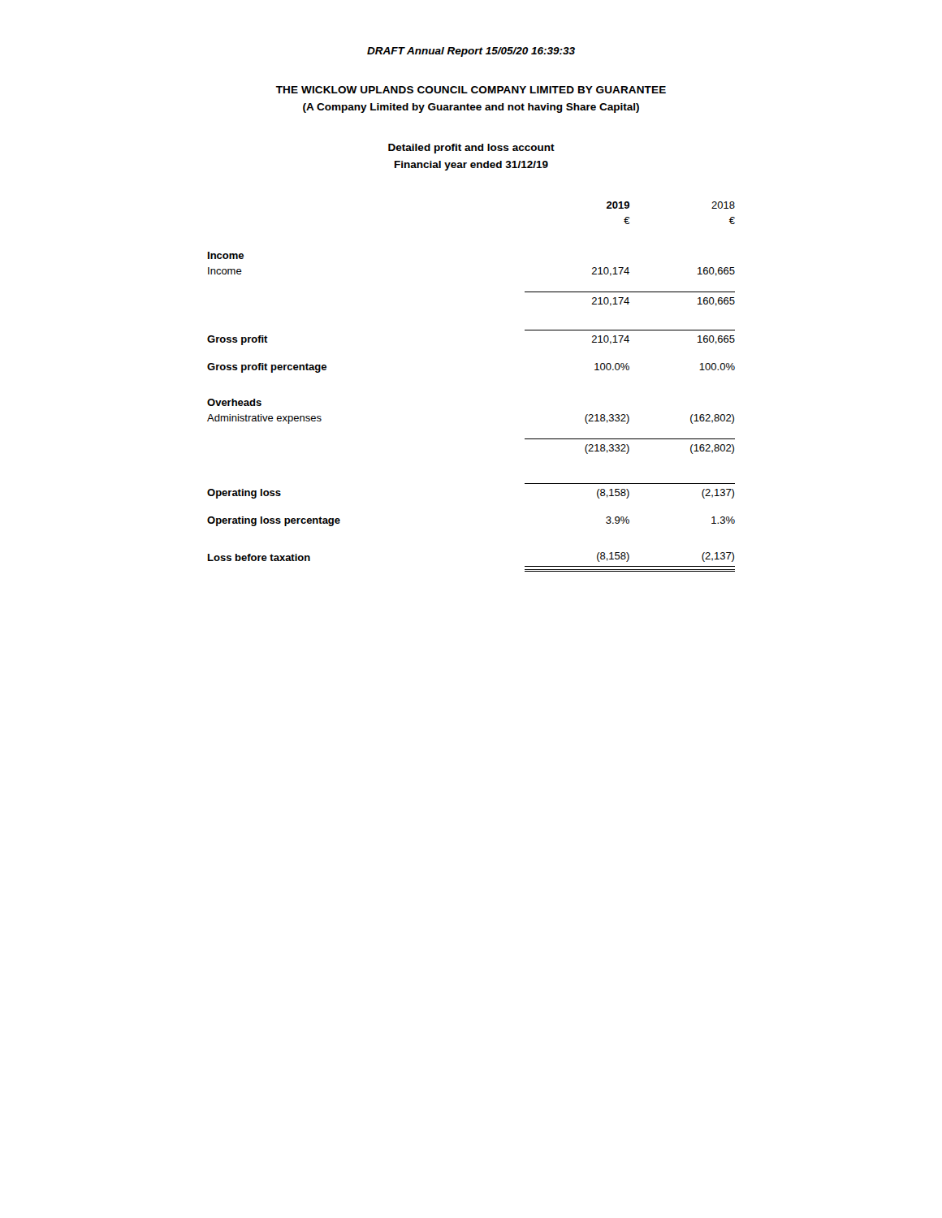DRAFT Annual Report 15/05/20 16:39:33
THE WICKLOW UPLANDS COUNCIL COMPANY LIMITED BY GUARANTEE
(A Company Limited by Guarantee and not having Share Capital)
Detailed profit and loss account
Financial year ended 31/12/19
| | 2019 | 2018 |
| | € | € |
| Income | | |
| Income | 210,174 | 160,665 |
| | 210,174 | 160,665 |
| Gross profit | 210,174 | 160,665 |
| Gross profit percentage | 100.0% | 100.0% |
| Overheads | | |
| Administrative expenses | (218,332) | (162,802) |
| | (218,332) | (162,802) |
| Operating loss | (8,158) | (2,137) |
| Operating loss percentage | 3.9% | 1.3% |
| Loss before taxation | (8,158) | (2,137) |